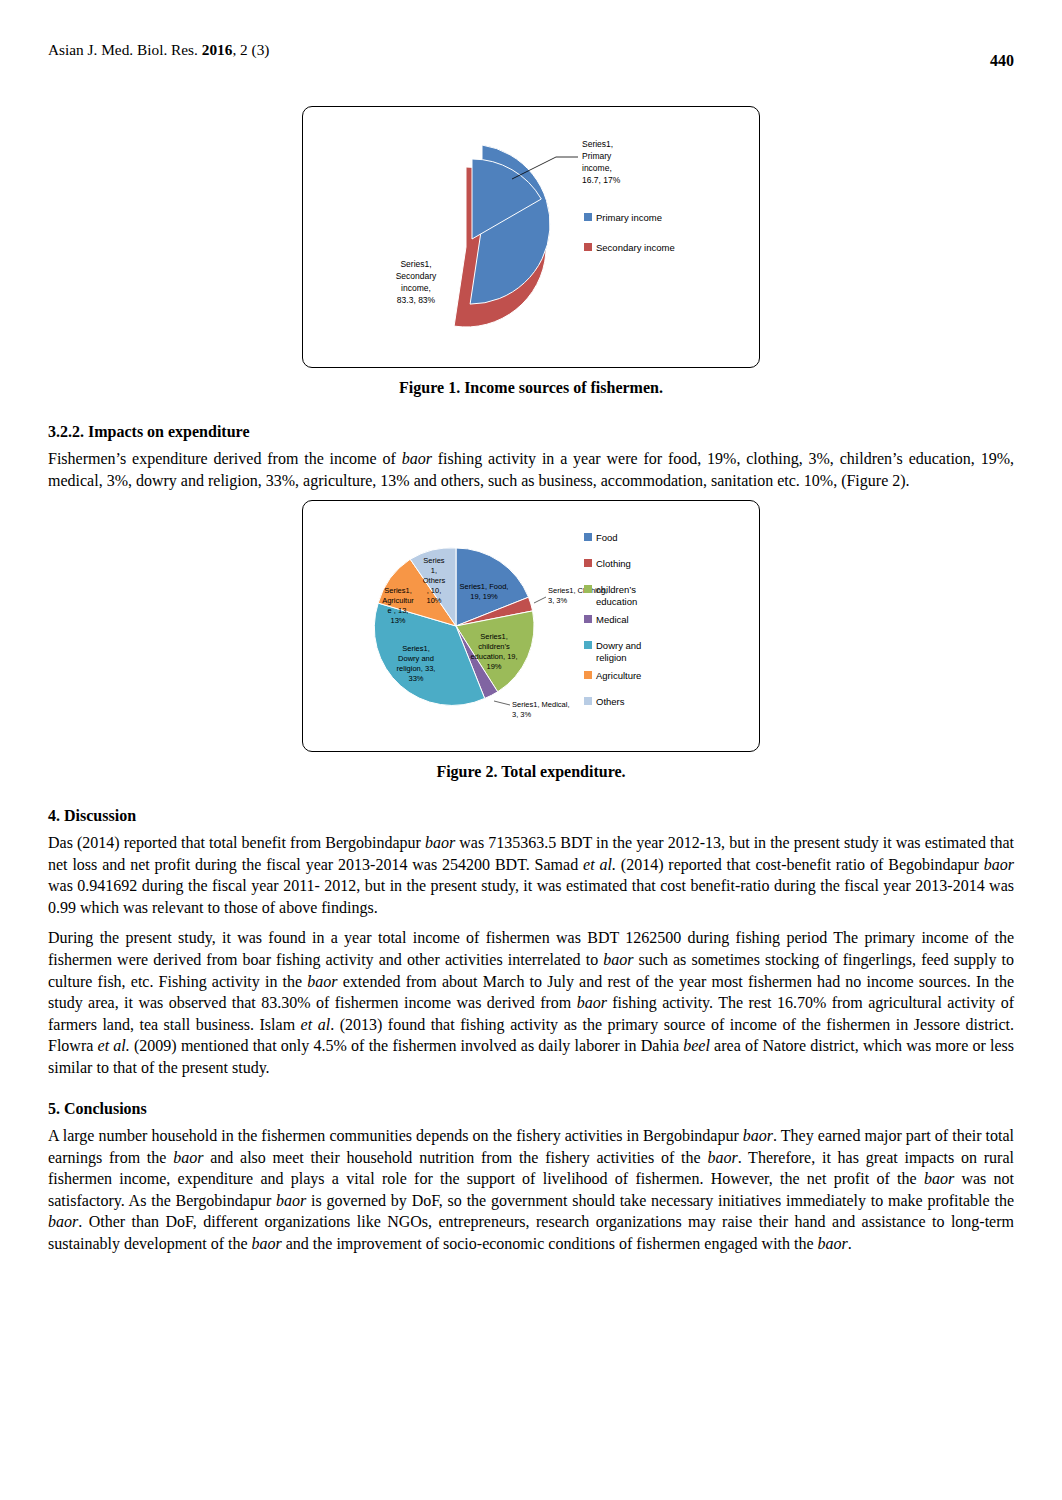Asian J. Med. Biol. Res. 2016, 2 (3)
440
Series1, Primary income, 16.7, 17% Series1, Secondary income, 83.3, 83% Primary income Secondary income
Figure 1. Income sources of fishermen.
3.2.2. Impacts on expenditure
Fishermen’s expenditure derived from the income of baor fishing activity in a year were for food, 19%, clothing, 3%, children’s education, 19%, medical, 3%, dowry and religion, 33%, agriculture, 13% and others, such as business, accommodation, sanitation etc. 10%, (Figure 2).
Series 1, Others , 10, 10% Series1, Food, 19, 19% Series1, Clothing, 3, 3% Series1, children’s education, 19, 19% Series1, Medical, 3, 3% Series1, Dowry and religion, 33, 33% Series1, Agricultur e , 13, 13% Food Clothing children’s education Medical Dowry and religion Agriculture Others
Figure 2. Total expenditure.
4. Discussion
Das (2014) reported that total benefit from Bergobindapur baor was 7135363.5 BDT in the year 2012-13, but in the present study it was estimated that net loss and net profit during the fiscal year 2013-2014 was 254200 BDT. Samad et al. (2014) reported that cost-benefit ratio of Begobindapur baor was 0.941692 during the fiscal year 2011- 2012, but in the present study, it was estimated that cost benefit-ratio during the fiscal year 2013-2014 was 0.99 which was relevant to those of above findings.
During the present study, it was found in a year total income of fishermen was BDT 1262500 during fishing period The primary income of the fishermen were derived from boar fishing activity and other activities interrelated to baor such as sometimes stocking of fingerlings, feed supply to culture fish, etc. Fishing activity in the baor extended from about March to July and rest of the year most fishermen had no income sources. In the study area, it was observed that 83.30% of fishermen income was derived from baor fishing activity. The rest 16.70% from agricultural activity of farmers land, tea stall business. Islam et al. (2013) found that fishing activity as the primary source of income of the fishermen in Jessore district. Flowra et al. (2009) mentioned that only 4.5% of the fishermen involved as daily laborer in Dahia beel area of Natore district, which was more or less similar to that of the present study.
5. Conclusions
A large number household in the fishermen communities depends on the fishery activities in Bergobindapur baor. They earned major part of their total earnings from the baor and also meet their household nutrition from the fishery activities of the baor. Therefore, it has great impacts on rural fishermen income, expenditure and plays a vital role for the support of livelihood of fishermen. However, the net profit of the baor was not satisfactory. As the Bergobindapur baor is governed by DoF, so the government should take necessary initiatives immediately to make profitable the baor. Other than DoF, different organizations like NGOs, entrepreneurs, research organizations may raise their hand and assistance to long-term sustainably development of the baor and the improvement of socio-economic conditions of fishermen engaged with the baor.